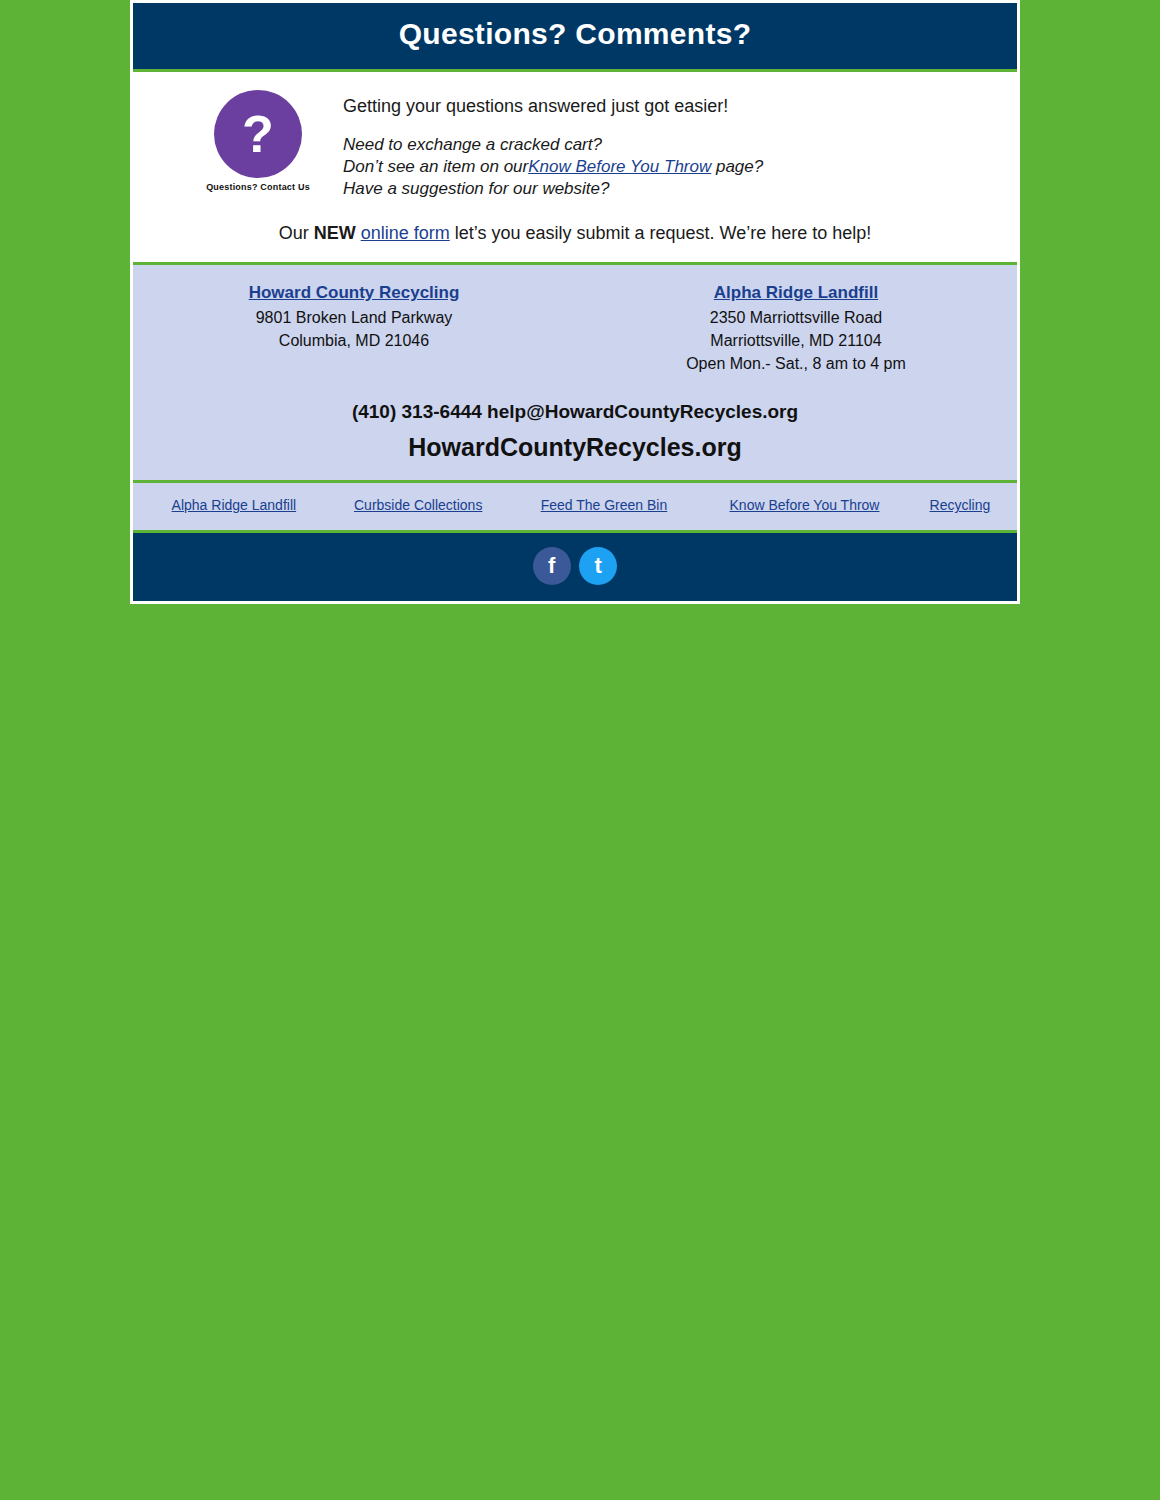Questions? Comments?
?
Questions? Contact Us
Getting your questions answered just got easier!
Need to exchange a cracked cart?
Don’t see an item on ourKnow Before You Throw page?
Have a suggestion for our website?
Our NEW online form let’s you easily submit a request. We’re here to help!
| Howard County Recycling 9801 Broken Land Parkway Columbia, MD 21046 | Alpha Ridge Landfill 2350 Marriottsville Road Marriottsville, MD 21104 Open Mon.- Sat., 8 am to 4 pm |
(410) 313-6444 help@HowardCountyRecycles.org
HowardCountyRecycles.org
| Alpha Ridge Landfill | Curbside Collections | Feed The Green Bin | Know Before You Throw | Recycling |
f t